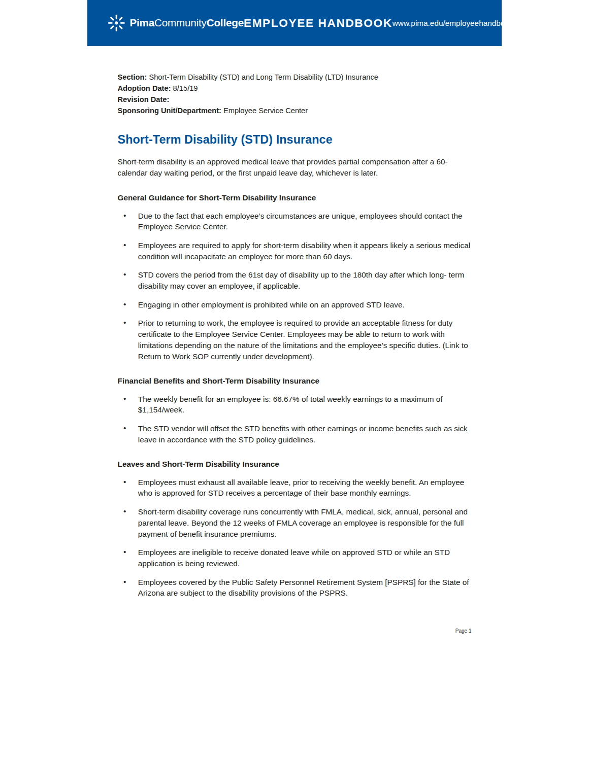PimaCommunity College
EMPLOYEE HANDBOOK
www.pima.edu/employeehandbook
Section: Short-Term Disability (STD) and Long Term Disability (LTD) Insurance
Adoption Date: 8/15/19
Revision Date:
Sponsoring Unit/Department: Employee Service Center
Short-Term Disability (STD) Insurance
Short-term disability is an approved medical leave that provides partial compensation after a 60-calendar day waiting period, or the first unpaid leave day, whichever is later.
General Guidance for Short-Term Disability Insurance
Due to the fact that each employee’s circumstances are unique, employees should contact the Employee Service Center.
Employees are required to apply for short-term disability when it appears likely a serious medical condition will incapacitate an employee for more than 60 days.
STD covers the period from the 61st day of disability up to the 180th day after which long- term disability may cover an employee, if applicable.
Engaging in other employment is prohibited while on an approved STD leave.
Prior to returning to work, the employee is required to provide an acceptable fitness for duty certificate to the Employee Service Center. Employees may be able to return to work with limitations depending on the nature of the limitations and the employee’s specific duties. (Link to Return to Work SOP currently under development).
Financial Benefits and Short-Term Disability Insurance
The weekly benefit for an employee is: 66.67% of total weekly earnings to a maximum of $1,154/week.
The STD vendor will offset the STD benefits with other earnings or income benefits such as sick leave in accordance with the STD policy guidelines.
Leaves and Short-Term Disability Insurance
Employees must exhaust all available leave, prior to receiving the weekly benefit. An employee who is approved for STD receives a percentage of their base monthly earnings.
Short-term disability coverage runs concurrently with FMLA, medical, sick, annual, personal and parental leave. Beyond the 12 weeks of FMLA coverage an employee is responsible for the full payment of benefit insurance premiums.
Employees are ineligible to receive donated leave while on approved STD or while an STD application is being reviewed.
Employees covered by the Public Safety Personnel Retirement System [PSPRS] for the State of Arizona are subject to the disability provisions of the PSPRS.
Page 1